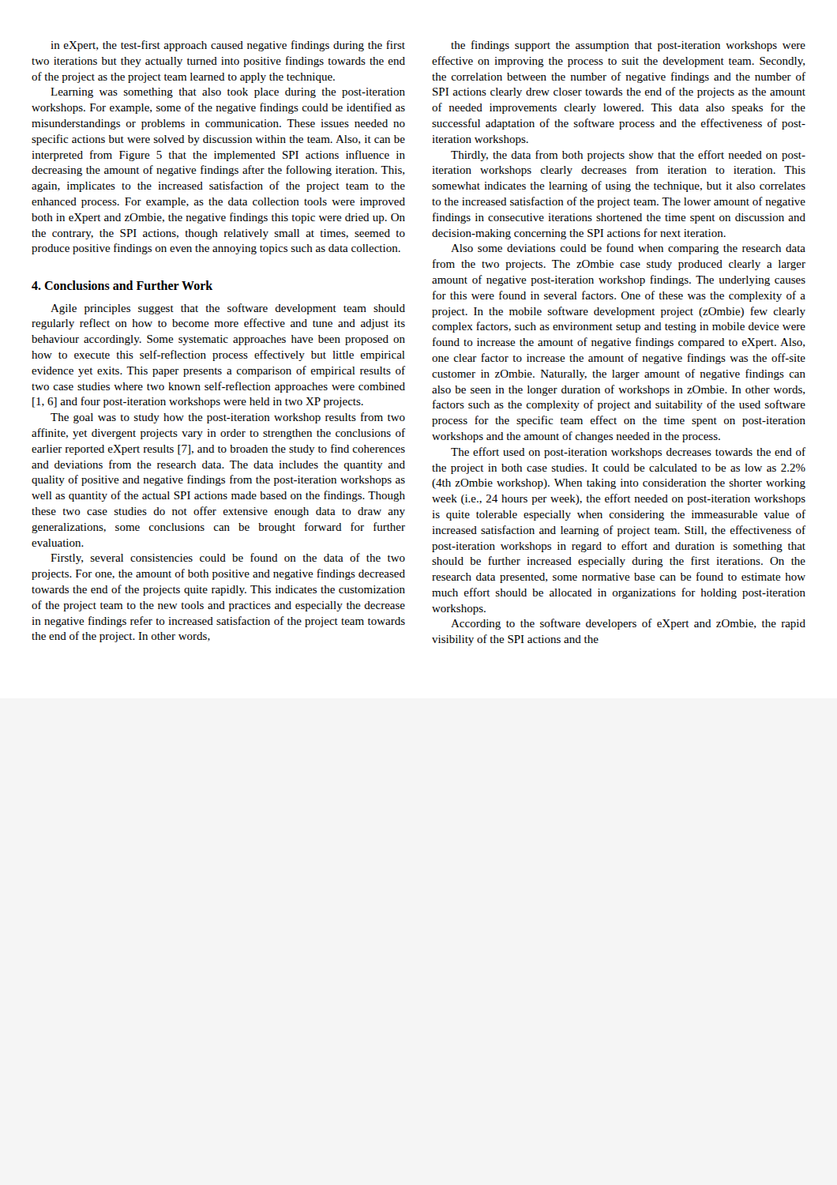in eXpert, the test-first approach caused negative findings during the first two iterations but they actually turned into positive findings towards the end of the project as the project team learned to apply the technique.
Learning was something that also took place during the post-iteration workshops. For example, some of the negative findings could be identified as misunderstandings or problems in communication. These issues needed no specific actions but were solved by discussion within the team. Also, it can be interpreted from Figure 5 that the implemented SPI actions influence in decreasing the amount of negative findings after the following iteration. This, again, implicates to the increased satisfaction of the project team to the enhanced process. For example, as the data collection tools were improved both in eXpert and zOmbie, the negative findings this topic were dried up. On the contrary, the SPI actions, though relatively small at times, seemed to produce positive findings on even the annoying topics such as data collection.
4. Conclusions and Further Work
Agile principles suggest that the software development team should regularly reflect on how to become more effective and tune and adjust its behaviour accordingly. Some systematic approaches have been proposed on how to execute this self-reflection process effectively but little empirical evidence yet exits. This paper presents a comparison of empirical results of two case studies where two known self-reflection approaches were combined [1, 6] and four post-iteration workshops were held in two XP projects.
The goal was to study how the post-iteration workshop results from two affinite, yet divergent projects vary in order to strengthen the conclusions of earlier reported eXpert results [7], and to broaden the study to find coherences and deviations from the research data. The data includes the quantity and quality of positive and negative findings from the post-iteration workshops as well as quantity of the actual SPI actions made based on the findings. Though these two case studies do not offer extensive enough data to draw any generalizations, some conclusions can be brought forward for further evaluation.
Firstly, several consistencies could be found on the data of the two projects. For one, the amount of both positive and negative findings decreased towards the end of the projects quite rapidly. This indicates the customization of the project team to the new tools and practices and especially the decrease in negative findings refer to increased satisfaction of the project team towards the end of the project. In other words,
the findings support the assumption that post-iteration workshops were effective on improving the process to suit the development team. Secondly, the correlation between the number of negative findings and the number of SPI actions clearly drew closer towards the end of the projects as the amount of needed improvements clearly lowered. This data also speaks for the successful adaptation of the software process and the effectiveness of post-iteration workshops.
Thirdly, the data from both projects show that the effort needed on post-iteration workshops clearly decreases from iteration to iteration. This somewhat indicates the learning of using the technique, but it also correlates to the increased satisfaction of the project team. The lower amount of negative findings in consecutive iterations shortened the time spent on discussion and decision-making concerning the SPI actions for next iteration.
Also some deviations could be found when comparing the research data from the two projects. The zOmbie case study produced clearly a larger amount of negative post-iteration workshop findings. The underlying causes for this were found in several factors. One of these was the complexity of a project. In the mobile software development project (zOmbie) few clearly complex factors, such as environment setup and testing in mobile device were found to increase the amount of negative findings compared to eXpert. Also, one clear factor to increase the amount of negative findings was the off-site customer in zOmbie. Naturally, the larger amount of negative findings can also be seen in the longer duration of workshops in zOmbie. In other words, factors such as the complexity of project and suitability of the used software process for the specific team effect on the time spent on post-iteration workshops and the amount of changes needed in the process.
The effort used on post-iteration workshops decreases towards the end of the project in both case studies. It could be calculated to be as low as 2.2% (4th zOmbie workshop). When taking into consideration the shorter working week (i.e., 24 hours per week), the effort needed on post-iteration workshops is quite tolerable especially when considering the immeasurable value of increased satisfaction and learning of project team. Still, the effectiveness of post-iteration workshops in regard to effort and duration is something that should be further increased especially during the first iterations. On the research data presented, some normative base can be found to estimate how much effort should be allocated in organizations for holding post-iteration workshops.
According to the software developers of eXpert and zOmbie, the rapid visibility of the SPI actions and the